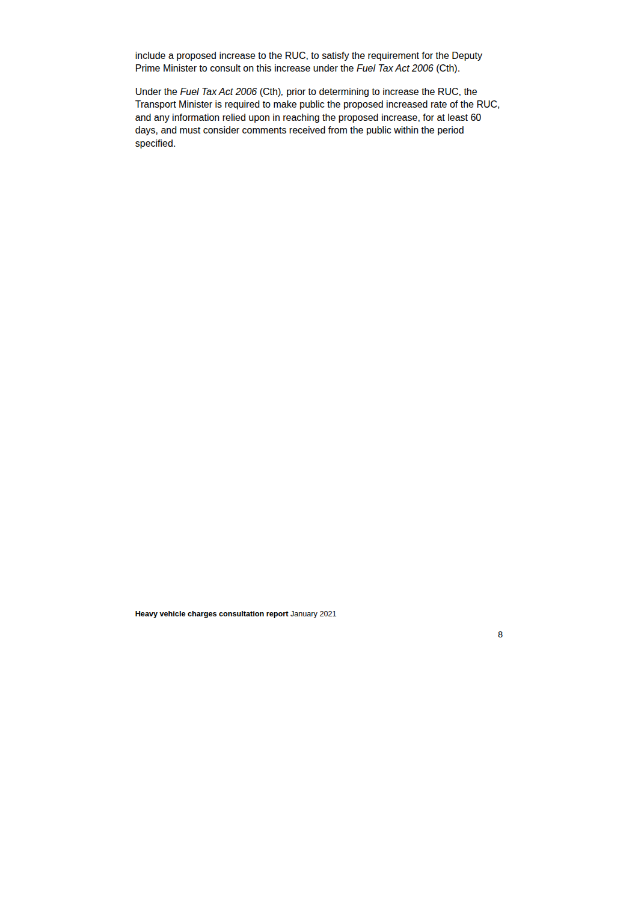include a proposed increase to the RUC, to satisfy the requirement for the Deputy Prime Minister to consult on this increase under the Fuel Tax Act 2006 (Cth).
Under the Fuel Tax Act 2006 (Cth), prior to determining to increase the RUC, the Transport Minister is required to make public the proposed increased rate of the RUC, and any information relied upon in reaching the proposed increase, for at least 60 days, and must consider comments received from the public within the period specified.
Heavy vehicle charges consultation report January 2021
8